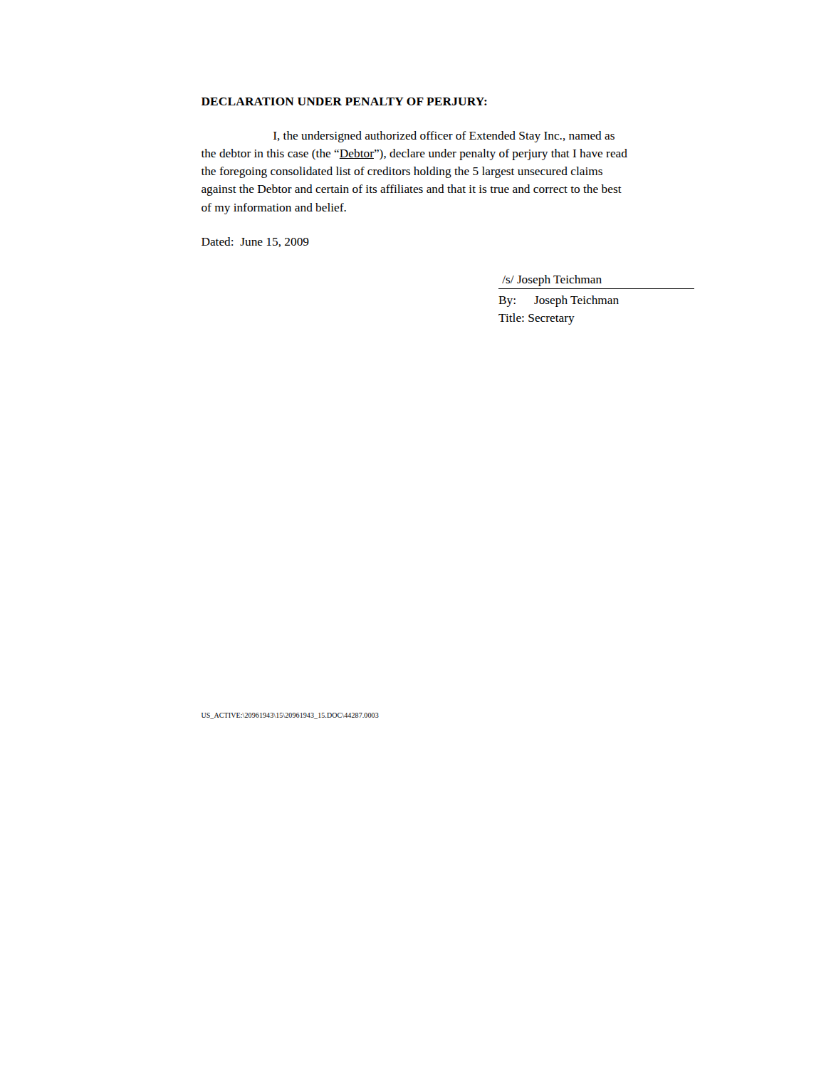DECLARATION UNDER PENALTY OF PERJURY:
I, the undersigned authorized officer of Extended Stay Inc., named as the debtor in this case (the “Debtor”), declare under penalty of perjury that I have read the foregoing consolidated list of creditors holding the 5 largest unsecured claims against the Debtor and certain of its affiliates and that it is true and correct to the best of my information and belief.
Dated: June 15, 2009
/s/ Joseph Teichman
By: Joseph Teichman
Title: Secretary
US_ACTIVE:\20961943\15\20961943_15.DOC\44287.0003